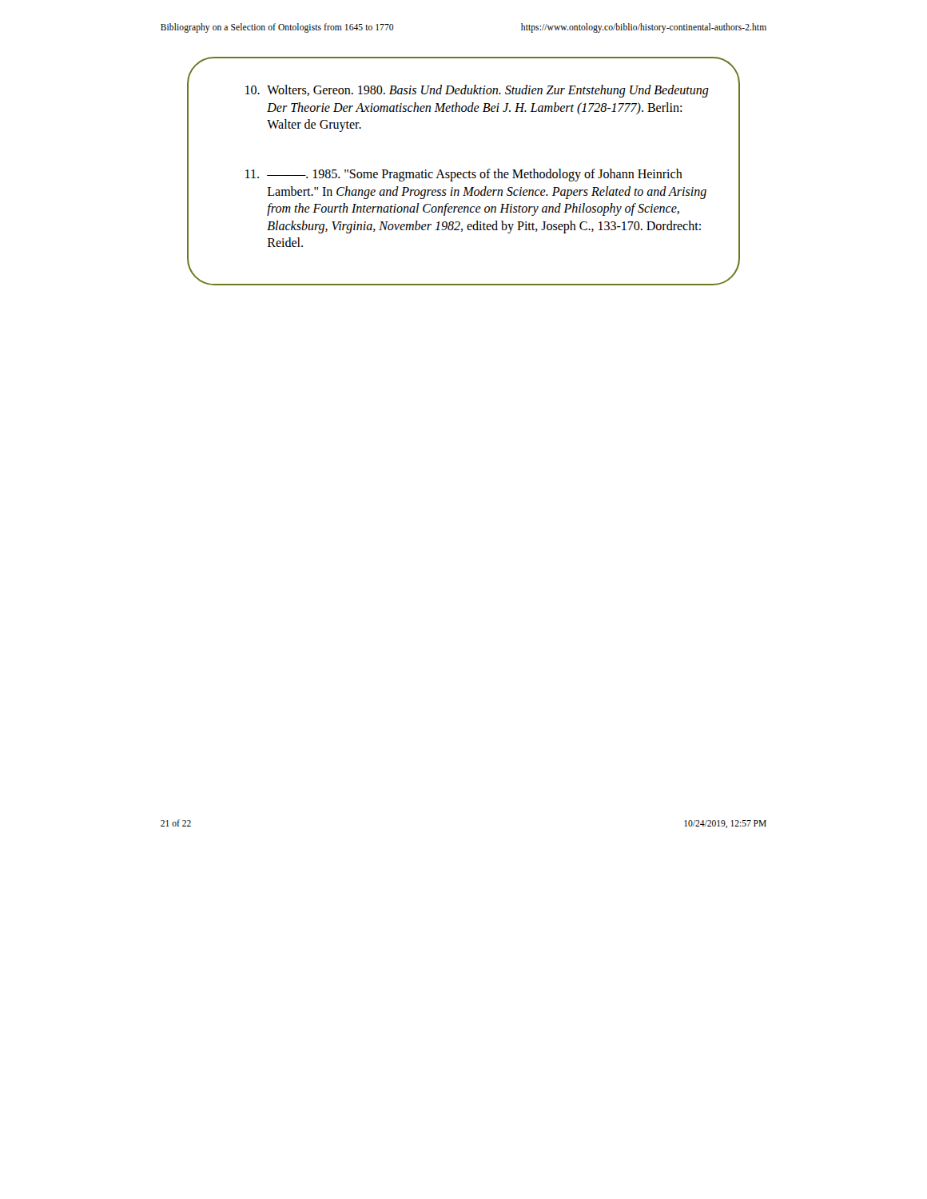Bibliography on a Selection of Ontologists from 1645 to 1770 https://www.ontology.co/biblio/history-continental-authors-2.htm
10. Wolters, Gereon. 1980. Basis Und Deduktion. Studien Zur Entstehung Und Bedeutung Der Theorie Der Axiomatischen Methode Bei J. H. Lambert (1728-1777). Berlin: Walter de Gruyter.
11. ———. 1985. "Some Pragmatic Aspects of the Methodology of Johann Heinrich Lambert." In Change and Progress in Modern Science. Papers Related to and Arising from the Fourth International Conference on History and Philosophy of Science, Blacksburg, Virginia, November 1982, edited by Pitt, Joseph C., 133-170. Dordrecht: Reidel.
21 of 22 10/24/2019, 12:57 PM